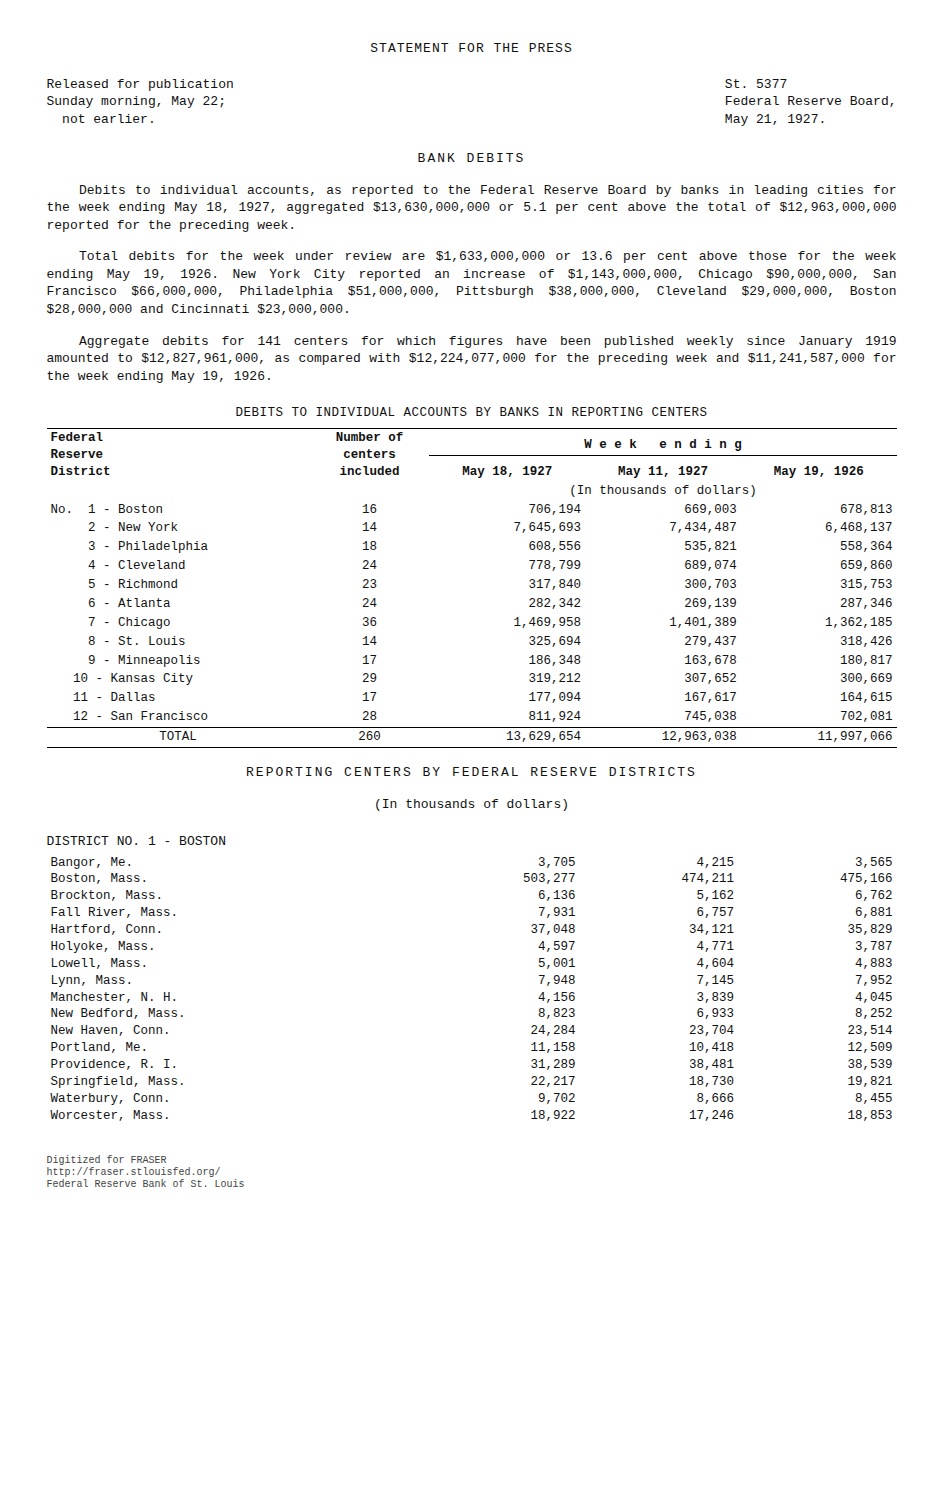STATEMENT FOR THE PRESS
Released for publication
Sunday morning, May 22;
not earlier.
St. 5377
Federal Reserve Board,
May 21, 1927.
BANK DEBITS
Debits to individual accounts, as reported to the Federal Reserve Board by banks in leading cities for the week ending May 18, 1927, aggregated $13,630,000,000 or 5.1 per cent above the total of $12,963,000,000 reported for the preceding week.
Total debits for the week under review are $1,633,000,000 or 13.6 per cent above those for the week ending May 19, 1926. New York City reported an increase of $1,143,000,000, Chicago $90,000,000, San Francisco $66,000,000, Philadelphia $51,000,000, Pittsburgh $38,000,000, Cleveland $29,000,000, Boston $28,000,000 and Cincinnati $23,000,000.
Aggregate debits for 141 centers for which figures have been published weekly since January 1919 amounted to $12,827,961,000, as compared with $12,224,077,000 for the preceding week and $11,241,587,000 for the week ending May 19, 1926.
DEBITS TO INDIVIDUAL ACCOUNTS BY BANKS IN REPORTING CENTERS
| Federal Reserve District | Number of centers included | W e e k e n d i n g |
| --- | --- | --- |
| May 18, 1927 | May 11, 1927 | May 19, 1926 |
| | | (In thousands of dollars) |
| No. 1 - Boston | 16 | 706,194 | 669,003 | 678,813 |
| 2 - New York | 14 | 7,645,693 | 7,434,487 | 6,468,137 |
| 3 - Philadelphia | 18 | 608,556 | 535,821 | 558,364 |
| 4 - Cleveland | 24 | 778,799 | 689,074 | 659,860 |
| 5 - Richmond | 23 | 317,840 | 300,703 | 315,753 |
| 6 - Atlanta | 24 | 282,342 | 269,139 | 287,346 |
| 7 - Chicago | 36 | 1,469,958 | 1,401,389 | 1,362,185 |
| 8 - St. Louis | 14 | 325,694 | 279,437 | 318,426 |
| 9 - Minneapolis | 17 | 186,348 | 163,678 | 180,817 |
| 10 - Kansas City | 29 | 319,212 | 307,652 | 300,669 |
| 11 - Dallas | 17 | 177,094 | 167,617 | 164,615 |
| 12 - San Francisco | 28 | 811,924 | 745,038 | 702,081 |
| TOTAL | 260 | 13,629,654 | 12,963,038 | 11,997,066 |
REPORTING CENTERS BY FEDERAL RESERVE DISTRICTS
(In thousands of dollars)
DISTRICT NO. 1 - BOSTON
| Bangor, Me. | 3,705 | 4,215 | 3,565 |
| Boston, Mass. | 503,277 | 474,211 | 475,166 |
| Brockton, Mass. | 6,136 | 5,162 | 6,762 |
| Fall River, Mass. | 7,931 | 6,757 | 6,881 |
| Hartford, Conn. | 37,048 | 34,121 | 35,829 |
| Holyoke, Mass. | 4,597 | 4,771 | 3,787 |
| Lowell, Mass. | 5,001 | 4,604 | 4,883 |
| Lynn, Mass. | 7,948 | 7,145 | 7,952 |
| Manchester, N. H. | 4,156 | 3,839 | 4,045 |
| New Bedford, Mass. | 8,823 | 6,933 | 8,252 |
| New Haven, Conn. | 24,284 | 23,704 | 23,514 |
| Portland, Me. | 11,158 | 10,418 | 12,509 |
| Providence, R. I. | 31,289 | 38,481 | 38,539 |
| Springfield, Mass. | 22,217 | 18,730 | 19,821 |
| Waterbury, Conn. | 9,702 | 8,666 | 8,455 |
| Worcester, Mass. | 18,922 | 17,246 | 18,853 |
Digitized for FRASER
http://fraser.stlouisfed.org/
Federal Reserve Bank of St. Louis